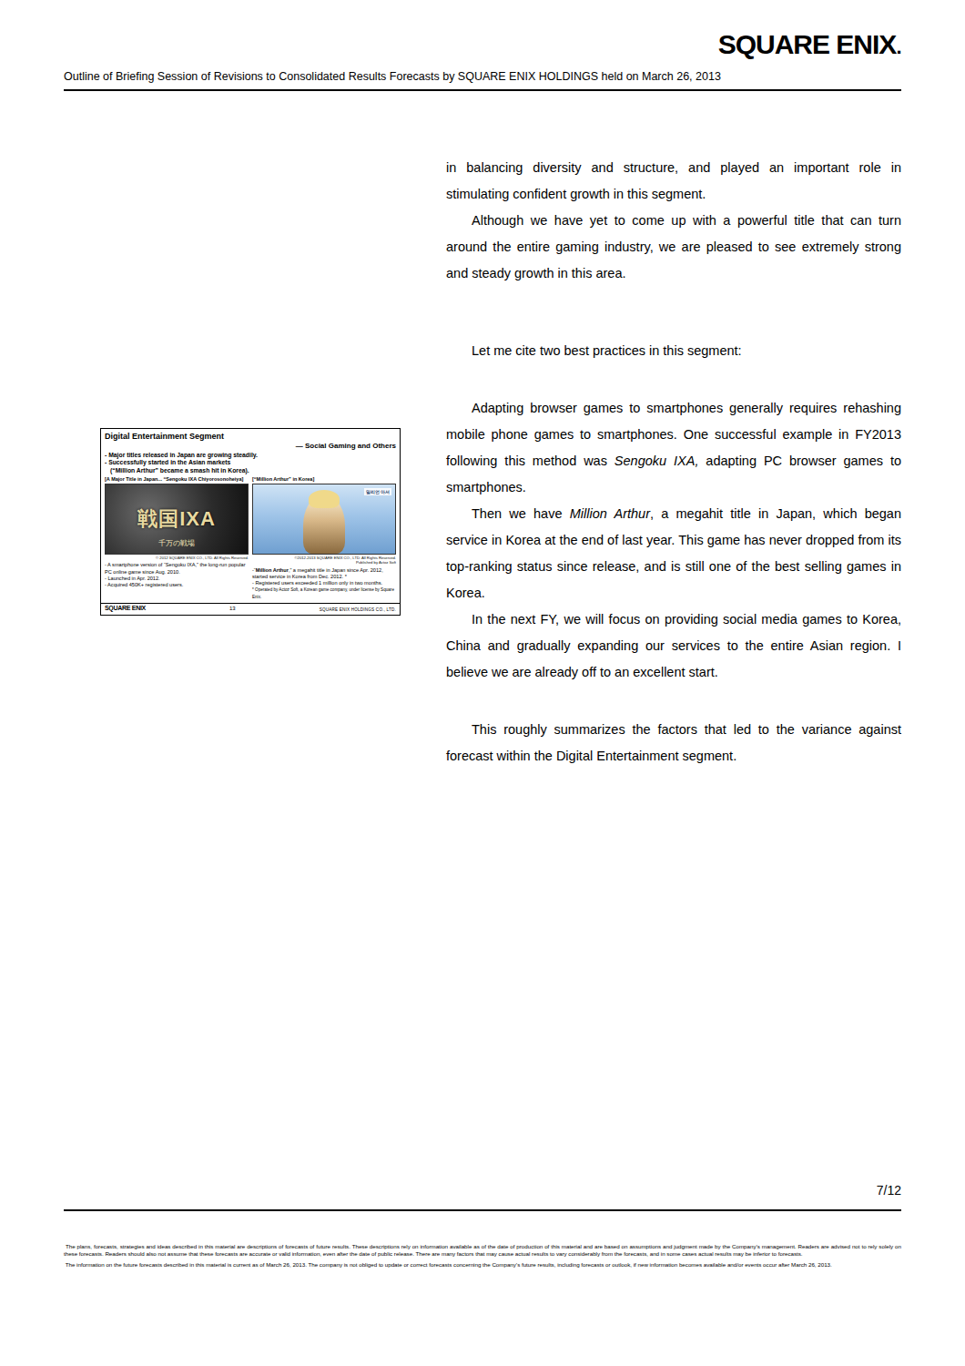SQUARE ENIX.
Outline of Briefing Session of Revisions to Consolidated Results Forecasts by SQUARE ENIX HOLDINGS held on March 26, 2013
Digital Entertainment Segment
— Social Gaming and Others
- Major titles released in Japan are growing steadily.
- Successfully started in the Asian markets
(“Million Arthur” became a smash hit in Korea).
[A Major Title in Japan... “Sengoku IXA Chiyorosonoheiya]
戦国IXA
千万の戦場
© 2012 SQUARE ENIX CO., LTD. All Rights Reserved.
- A smartphone version of “Sengoku IXA,” the long-run popular PC online game since Aug. 2010.
- Launched in Apr. 2012.
- Acquired 450K+ registered users.
[“Million Arthur” in Korea]
밀리언 아서
©2012-2013 SQUARE ENIX CO., LTD. All Rights Reserved.
Published by Actoz Soft
-“Million Arthur,” a megahit title in Japan since Apr. 2012, started service in Korea from Dec. 2012. *
- Registered users exceeded 1 million only in two months.
* Operated by Actoz Soft, a Korean game company, under license by Square Enix.
SQUARE ENIX
13
SQUARE ENIX HOLDINGS CO., LTD.
in balancing diversity and structure, and played an important role in stimulating confident growth in this segment.
Although we have yet to come up with a powerful title that can turn around the entire gaming industry, we are pleased to see extremely strong and steady growth in this area.
Let me cite two best practices in this segment:
Adapting browser games to smartphones generally requires rehashing mobile phone games to smartphones. One successful example in FY2013 following this method was Sengoku IXA, adapting PC browser games to smartphones.
Then we have Million Arthur, a megahit title in Japan, which began service in Korea at the end of last year. This game has never dropped from its top-ranking status since release, and is still one of the best selling games in Korea.
In the next FY, we will focus on providing social media games to Korea, China and gradually expanding our services to the entire Asian region. I believe we are already off to an excellent start.
This roughly summarizes the factors that led to the variance against forecast within the Digital Entertainment segment.
7/12
The plans, forecasts, strategies and ideas described in this material are descriptions of forecasts of future results. These descriptions rely on information available as of the date of production of this material and are based on assumptions and judgment made by the Company’s management. Readers are advised not to rely solely on these forecasts. Readers should also not assume that these forecasts are accurate or valid information, even after the date of public release. There are many factors that may cause actual results to vary considerably from the forecasts, and in some cases actual results may be inferior to forecasts.
The information on the future forecasts described in this material is current as of March 26, 2013. The company is not obliged to update or correct forecasts concerning the Company’s future results, including forecasts or outlook, if new information becomes available and/or events occur after March 26, 2013.